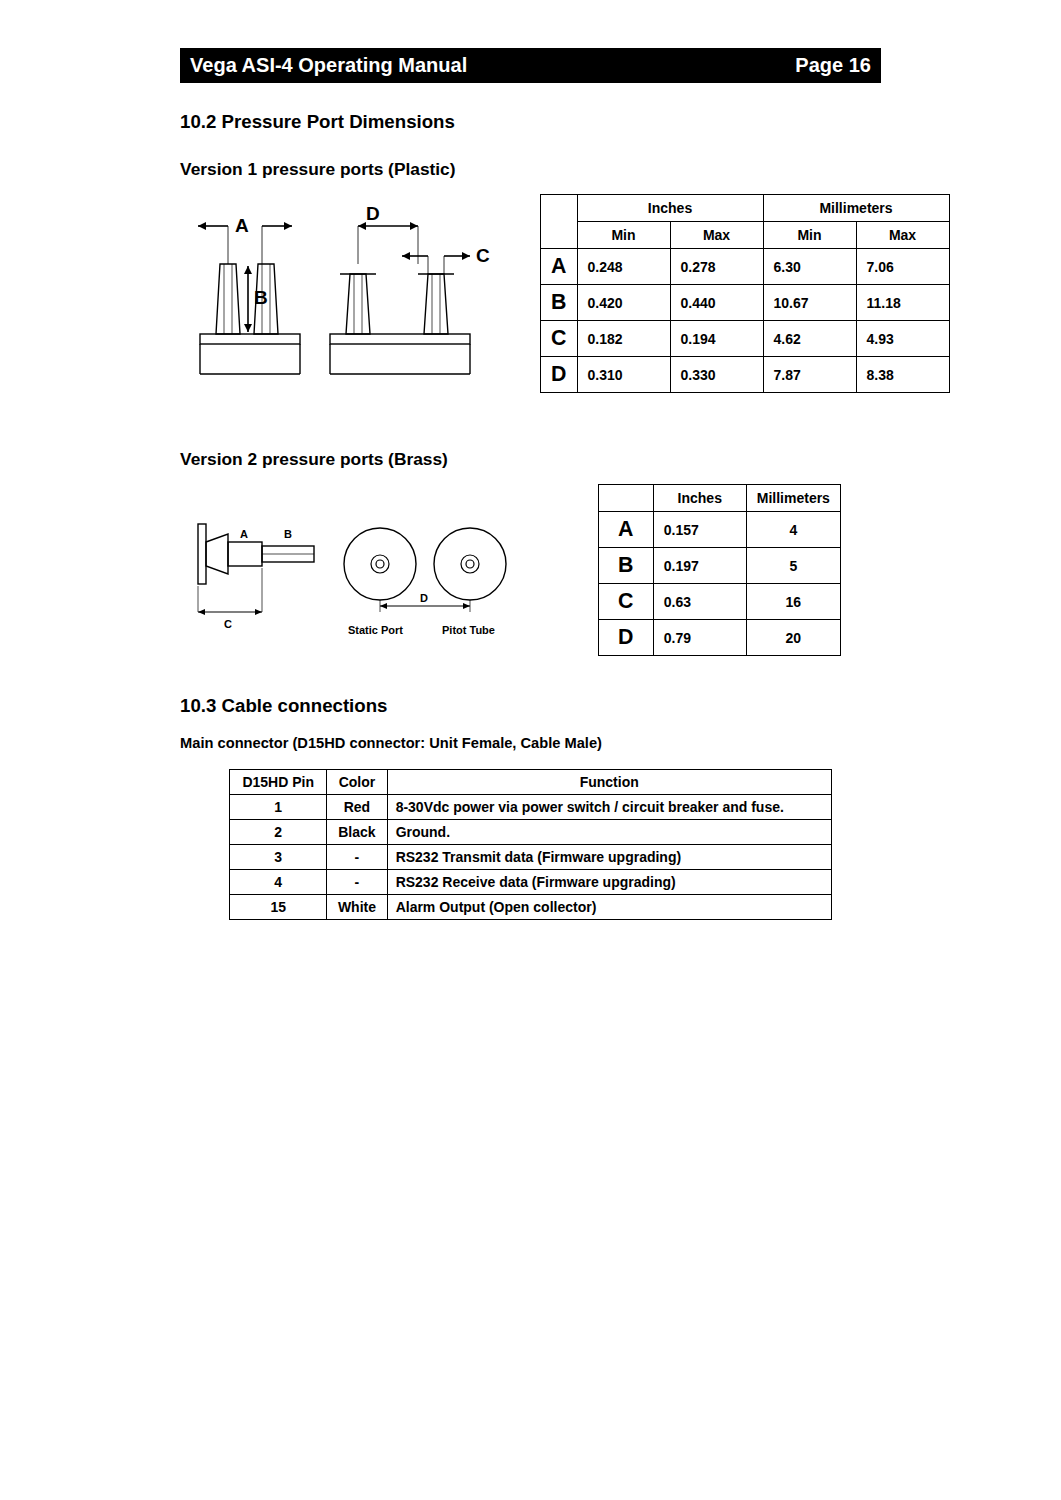Vega ASI-4 Operating Manual Page 16
10.2 Pressure Port Dimensions
Version 1 pressure ports (Plastic)
A B D C
| | Inches | Millimeters |
| --- | --- | --- |
| Min | Max | Min | Max |
| A | 0.248 | 0.278 | 6.30 | 7.06 |
| B | 0.420 | 0.440 | 10.67 | 11.18 |
| C | 0.182 | 0.194 | 4.62 | 4.93 |
| D | 0.310 | 0.330 | 7.87 | 8.38 |
Version 2 pressure ports (Brass)
A B C D Static Port Pitot Tube
| | Inches | Millimeters |
| --- | --- | --- |
| A | 0.157 | 4 |
| B | 0.197 | 5 |
| C | 0.63 | 16 |
| D | 0.79 | 20 |
10.3 Cable connections
Main connector (D15HD connector: Unit Female, Cable Male)
| D15HD Pin | Color | Function |
| --- | --- | --- |
| 1 | Red | 8-30Vdc power via power switch / circuit breaker and fuse. |
| 2 | Black | Ground. |
| 3 | - | RS232 Transmit data (Firmware upgrading) |
| 4 | - | RS232 Receive data (Firmware upgrading) |
| 15 | White | Alarm Output (Open collector) |